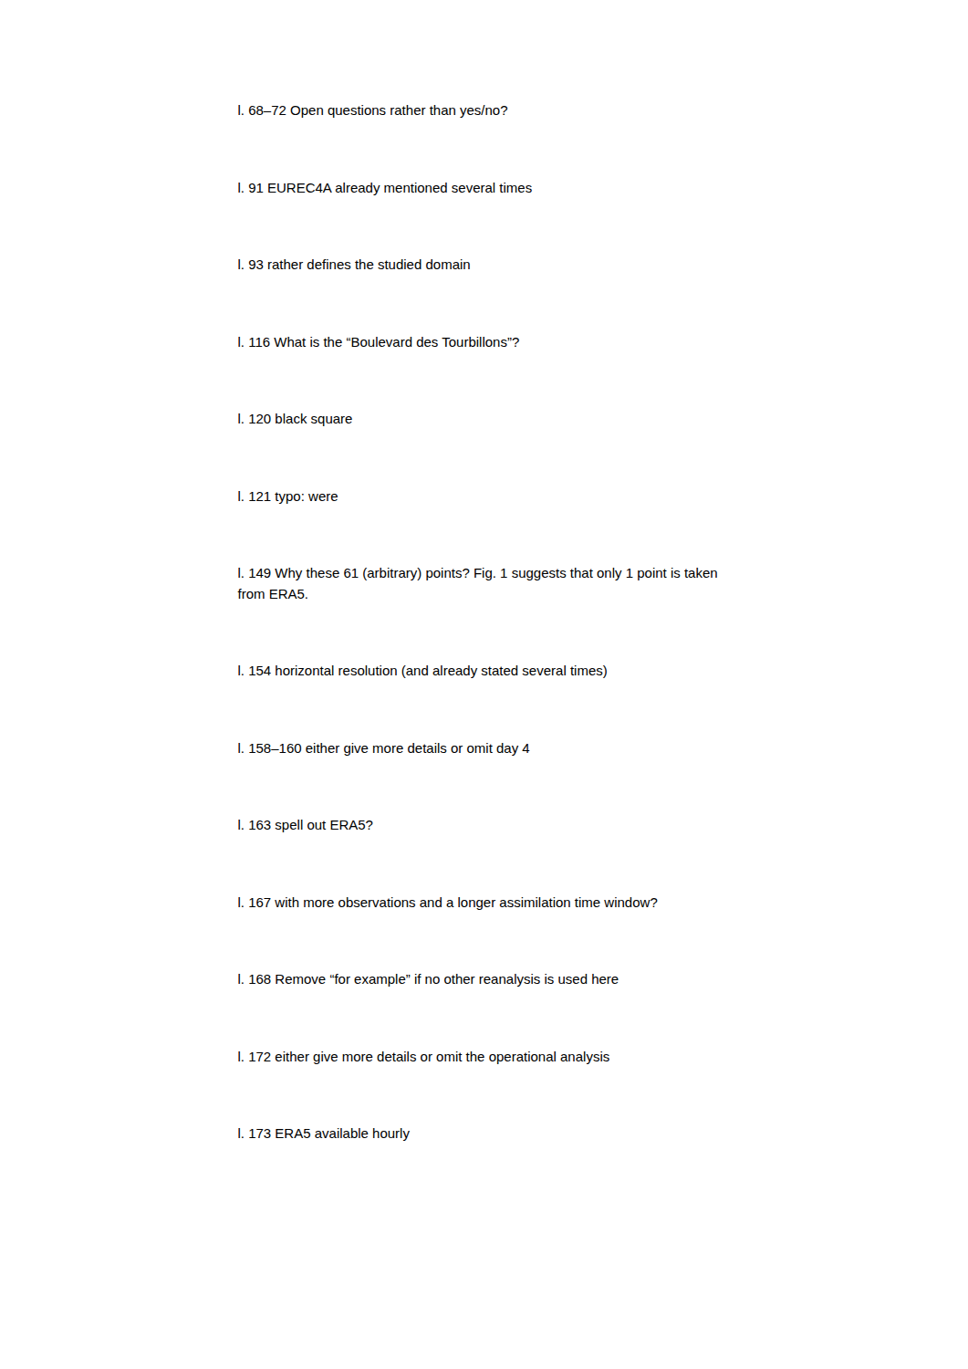l. 68–72 Open questions rather than yes/no?
l. 91 EUREC4A already mentioned several times
l. 93 rather defines the studied domain
l. 116 What is the “Boulevard des Tourbillons”?
l. 120 black square
l. 121 typo: were
l. 149 Why these 61 (arbitrary) points? Fig. 1 suggests that only 1 point is taken from ERA5.
l. 154 horizontal resolution (and already stated several times)
l. 158–160 either give more details or omit day 4
l. 163 spell out ERA5?
l. 167 with more observations and a longer assimilation time window?
l. 168 Remove “for example” if no other reanalysis is used here
l. 172 either give more details or omit the operational analysis
l. 173 ERA5 available hourly